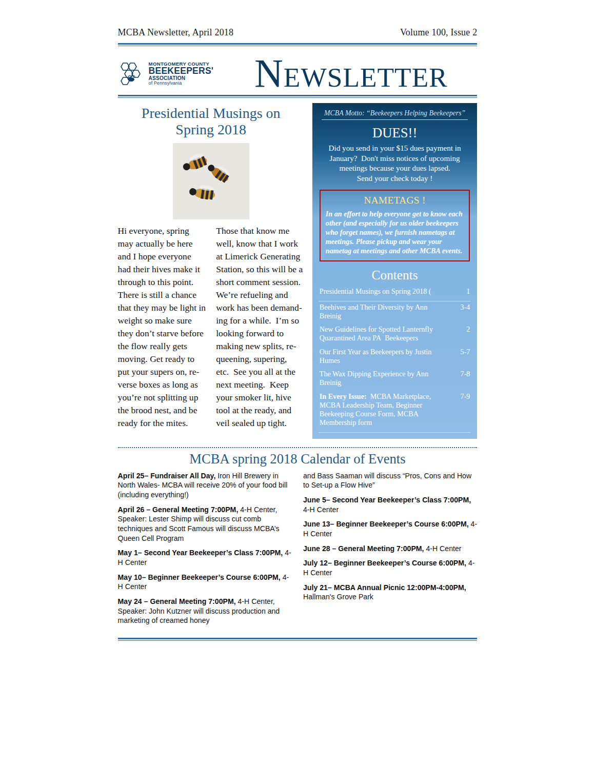MCBA Newsletter, April 2018
Volume 100, Issue 2
MONTGOMERY COUNTY
BEEKEEPERS'
ASSOCIATION
of Pennsylvania
NEWSLETTER
Presidential Musings on
Spring 2018
Hi everyone, spring may actually be here and I hope everyone had their hives make it through to this point. There is still a chance that they may be light in weight so make sure they don’t starve before the flow really gets moving. Get ready to put your supers on, reverse boxes as long as you’re not splitting up the brood nest, and be ready for the mites. Those that know me well, know that I work at Limerick Generating Station, so this will be a short comment session. We’re refueling and work has been demanding for a while. I’m so looking forward to making new splits, re-queening, supering, etc. See you all at the next meeting. Keep your smoker lit, hive tool at the ready, and veil sealed up tight.
MCBA Motto: “Beekeepers Helping Beekeepers”
DUES!!
Did you send in your $15 dues payment in January? Don't miss notices of upcoming meetings because your dues lapsed.
Send your check today !
NAMETAGS !
In an effort to help everyone get to know each other (and especially for us older beekeepers who forget names), we furnish nametags at meetings. Please pickup and wear your nametag at meetings and other MCBA events.
Contents
| Presidential Musings on Spring 2018 ( | 1 |
| Beehives and Their Diversity by Ann Breinig | 3-4 |
| New Guidelines for Spotted Lanternfly Quarantined Area PA Beekeepers | 2 |
| Our First Year as Beekeepers by Justin Humes | 5-7 |
| The Wax Dipping Experience by Ann Breinig | 7-8 |
| In Every Issue: MCBA Marketplace, MCBA Leadership Team, Beginner Beekeeping Course Form, MCBA Membership form | 7-9 |
MCBA spring 2018 Calendar of Events
April 25– Fundraiser All Day, Iron Hill Brewery in North Wales- MCBA will receive 20% of your food bill (including everything!)
April 26 – General Meeting 7:00PM, 4-H Center, Speaker: Lester Shimp will discuss cut comb techniques and Scott Famous will discuss MCBA’s Queen Cell Program
May 1– Second Year Beekeeper’s Class 7:00PM, 4-H Center
May 10– Beginner Beekeeper’s Course 6:00PM, 4-H Center
May 24 – General Meeting 7:00PM, 4-H Center, Speaker: John Kutzner will discuss production and marketing of creamed honey
and Bass Saaman will discuss “Pros, Cons and How to Set-up a Flow Hive”
June 5– Second Year Beekeeper’s Class 7:00PM, 4-H Center
June 13– Beginner Beekeeper’s Course 6:00PM, 4-H Center
June 28 – General Meeting 7:00PM, 4-H Center
July 12– Beginner Beekeeper’s Course 6:00PM, 4-H Center
July 21– MCBA Annual Picnic 12:00PM-4:00PM, Hallman's Grove Park